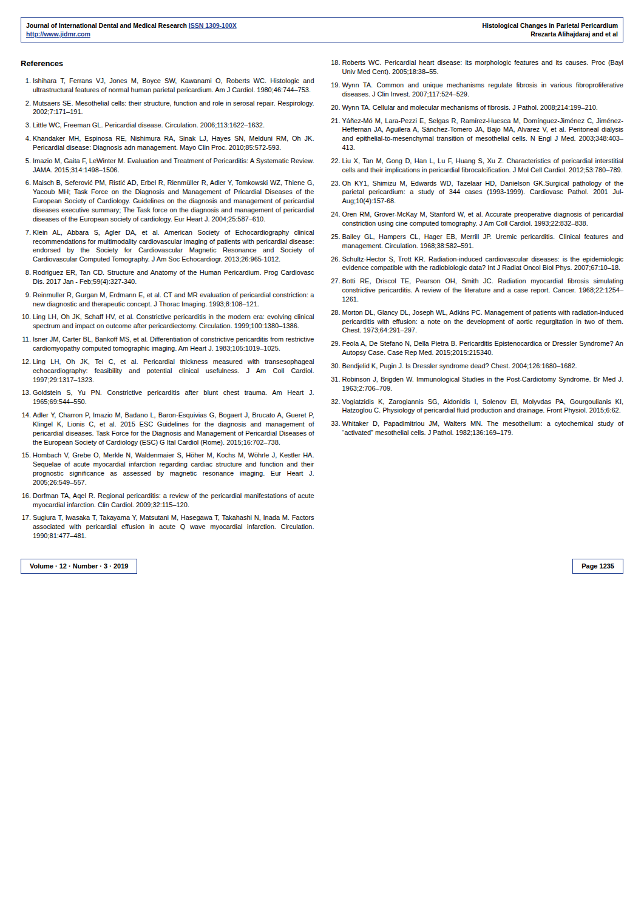Journal of International Dental and Medical Research ISSN 1309-100X
http://www.jidmr.com
Histological Changes in Parietal Pericardium
Rrezarta Alihajdaraj and et al
References
Ishihara T, Ferrans VJ, Jones M, Boyce SW, Kawanami O, Roberts WC. Histologic and ultrastructural features of normal human parietal pericardium. Am J Cardiol. 1980;46:744–753.
Mutsaers SE. Mesothelial cells: their structure, function and role in serosal repair. Respirology. 2002;7:171–191.
Little WC, Freeman GL. Pericardial disease. Circulation. 2006;113:1622–1632.
Khandaker MH, Espinosa RE, Nishimura RA, Sinak LJ, Hayes SN, Melduni RM, Oh JK. Pericardial disease: Diagnosis adn management. Mayo Clin Proc. 2010;85:572-593.
Imazio M, Gaita F, LeWinter M. Evaluation and Treatment of Pericarditis: A Systematic Review. JAMA. 2015;314:1498–1506.
Maisch B, Seferović PM, Ristić AD, Erbel R, Rienmüller R, Adler Y, Tomkowski WZ, Thiene G, Yacoub MH; Task Force on the Diagnosis and Management of Pricardial Diseases of the European Society of Cardiology. Guidelines on the diagnosis and management of pericardial diseases executive summary; The Task force on the diagnosis and management of pericardial diseases of the European society of cardiology. Eur Heart J. 2004;25:587–610.
Klein AL, Abbara S, Agler DA, et al. American Society of Echocardiography clinical recommendations for multimodality cardiovascular imaging of patients with pericardial disease: endorsed by the Society for Cardiovascular Magnetic Resonance and Society of Cardiovascular Computed Tomography. J Am Soc Echocardiogr. 2013;26:965-1012.
Rodriguez ER, Tan CD. Structure and Anatomy of the Human Pericardium. Prog Cardiovasc Dis. 2017 Jan - Feb;59(4):327-340.
Reinmuller R, Gurgan M, Erdmann E, et al. CT and MR evaluation of pericardial constriction: a new diagnostic and therapeutic concept. J Thorac Imaging. 1993;8:108–121.
Ling LH, Oh JK, Schaff HV, et al. Constrictive pericarditis in the modern era: evolving clinical spectrum and impact on outcome after pericardiectomy. Circulation. 1999;100:1380–1386.
Isner JM, Carter BL, Bankoff MS, et al. Differentiation of constrictive pericarditis from restrictive cardiomyopathy computed tomographic imaging. Am Heart J. 1983;105:1019–1025.
Ling LH, Oh JK, Tei C, et al. Pericardial thickness measured with transesophageal echocardiography: feasibility and potential clinical usefulness. J Am Coll Cardiol. 1997;29:1317–1323.
Goldstein S, Yu PN. Constrictive pericarditis after blunt chest trauma. Am Heart J. 1965;69:544–550.
Adler Y, Charron P, Imazio M, Badano L, Baron-Esquivias G, Bogaert J, Brucato A, Gueret P, Klingel K, Lionis C, et al. 2015 ESC Guidelines for the diagnosis and management of pericardial diseases. Task Force for the Diagnosis and Management of Pericardial Diseases of the European Society of Cardiology (ESC) G Ital Cardiol (Rome). 2015;16:702–738.
Hombach V, Grebe O, Merkle N, Waldenmaier S, Höher M, Kochs M, Wöhrle J, Kestler HA. Sequelae of acute myocardial infarction regarding cardiac structure and function and their prognostic significance as assessed by magnetic resonance imaging. Eur Heart J. 2005;26:549–557.
Dorfman TA, Aqel R. Regional pericarditis: a review of the pericardial manifestations of acute myocardial infarction. Clin Cardiol. 2009;32:115–120.
Sugiura T, Iwasaka T, Takayama Y, Matsutani M, Hasegawa T, Takahashi N, Inada M. Factors associated with pericardial effusion in acute Q wave myocardial infarction. Circulation. 1990;81:477–481.
Roberts WC. Pericardial heart disease: its morphologic features and its causes. Proc (Bayl Univ Med Cent). 2005;18:38–55.
Wynn TA. Common and unique mechanisms regulate fibrosis in various fibroproliferative diseases. J Clin Invest. 2007;117:524–529.
Wynn TA. Cellular and molecular mechanisms of fibrosis. J Pathol. 2008;214:199–210.
Yáñez-Mó M, Lara-Pezzi E, Selgas R, Ramírez-Huesca M, Domínguez-Jiménez C, Jiménez-Heffernan JA, Aguilera A, Sánchez-Tomero JA, Bajo MA, Alvarez V, et al. Peritoneal dialysis and epithelial-to-mesenchymal transition of mesothelial cells. N Engl J Med. 2003;348:403–413.
Liu X, Tan M, Gong D, Han L, Lu F, Huang S, Xu Z. Characteristics of pericardial interstitial cells and their implications in pericardial fibrocalcification. J Mol Cell Cardiol. 2012;53:780–789.
Oh KY1, Shimizu M, Edwards WD, Tazelaar HD, Danielson GK.Surgical pathology of the parietal pericardium: a study of 344 cases (1993-1999). Cardiovasc Pathol. 2001 Jul-Aug;10(4):157-68.
Oren RM, Grover-McKay M, Stanford W, et al. Accurate preoperative diagnosis of pericardial constriction using cine computed tomography. J Am Coll Cardiol. 1993;22:832–838.
Bailey GL, Hampers CL, Hager EB, Merrill JP. Uremic pericarditis. Clinical features and management. Circulation. 1968;38:582–591.
Schultz-Hector S, Trott KR. Radiation-induced cardiovascular diseases: is the epidemiologic evidence compatible with the radiobiologic data? Int J Radiat Oncol Biol Phys. 2007;67:10–18.
Botti RE, Driscol TE, Pearson OH, Smith JC. Radiation myocardial fibrosis simulating constrictive pericarditis. A review of the literature and a case report. Cancer. 1968;22:1254–1261.
Morton DL, Glancy DL, Joseph WL, Adkins PC. Management of patients with radiation-induced pericarditis with effusion: a note on the development of aortic regurgitation in two of them. Chest. 1973;64:291–297.
Feola A, De Stefano N, Della Pietra B. Pericarditis Epistenocardica or Dressler Syndrome? An Autopsy Case. Case Rep Med. 2015;2015:215340.
Bendjelid K, Pugin J. Is Dressler syndrome dead? Chest. 2004;126:1680–1682.
Robinson J, Brigden W. Immunological Studies in the Post-Cardiotomy Syndrome. Br Med J. 1963;2:706–709.
Vogiatzidis K, Zarogiannis SG, Aidonidis I, Solenov EI, Molyvdas PA, Gourgoulianis KI, Hatzoglou C. Physiology of pericardial fluid production and drainage. Front Physiol. 2015;6:62.
Whitaker D, Papadimitriou JM, Walters MN. The mesothelium: a cytochemical study of “activated” mesothelial cells. J Pathol. 1982;136:169–179.
Volume · 12 · Number · 3 · 2019
Page 1235